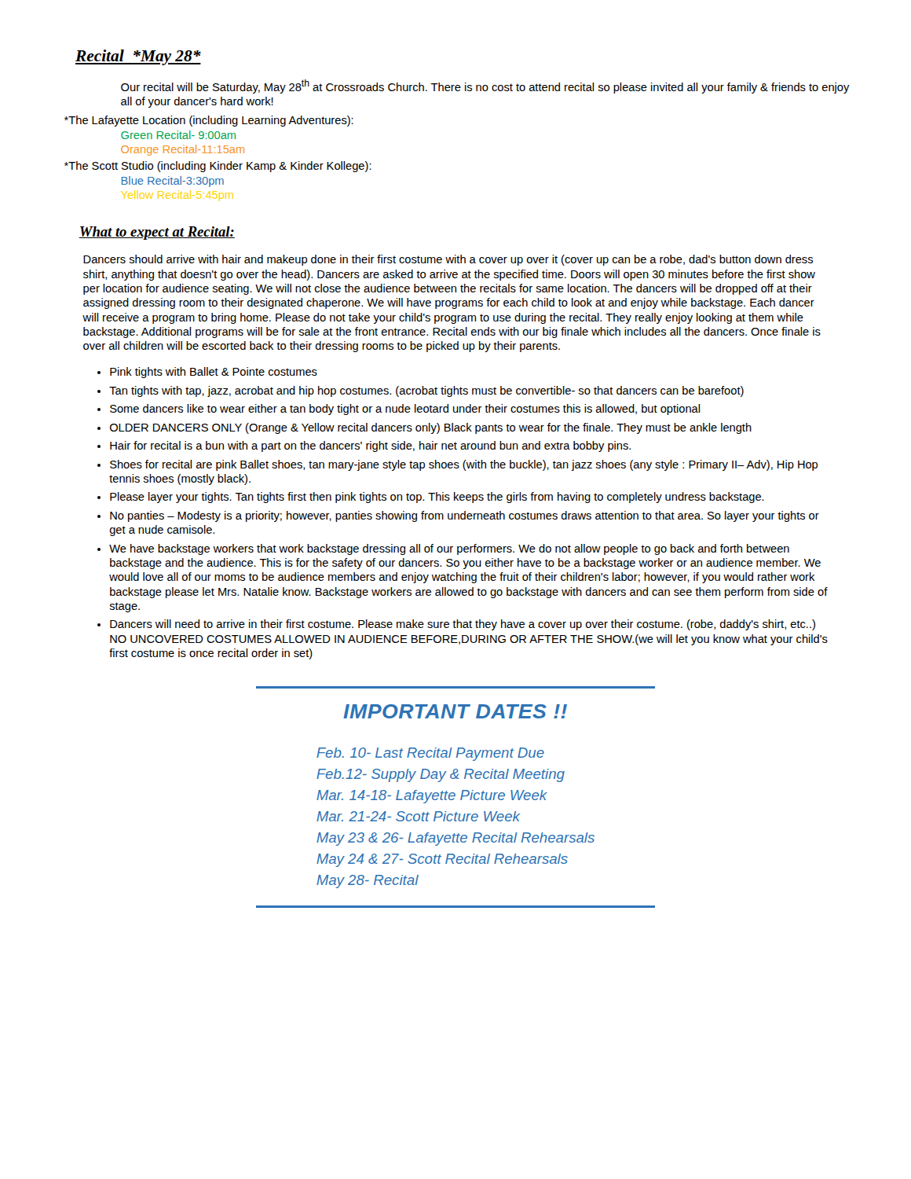Recital *May 28*
Our recital will be Saturday, May 28th at Crossroads Church. There is no cost to attend recital so please invited all your family & friends to enjoy all of your dancer's hard work!
*The Lafayette Location (including Learning Adventures):
Green Recital- 9:00am
Orange Recital-11:15am
*The Scott Studio (including Kinder Kamp & Kinder Kollege):
Blue Recital-3:30pm
Yellow Recital-5:45pm
What to expect at Recital:
Dancers should arrive with hair and makeup done in their first costume with a cover up over it (cover up can be a robe, dad's button down dress shirt, anything that doesn't go over the head). Dancers are asked to arrive at the specified time. Doors will open 30 minutes before the first show per location for audience seating. We will not close the audience between the recitals for same location. The dancers will be dropped off at their assigned dressing room to their designated chaperone. We will have programs for each child to look at and enjoy while backstage. Each dancer will receive a program to bring home. Please do not take your child's program to use during the recital. They really enjoy looking at them while backstage. Additional programs will be for sale at the front entrance. Recital ends with our big finale which includes all the dancers. Once finale is over all children will be escorted back to their dressing rooms to be picked up by their parents.
Pink tights with Ballet & Pointe costumes
Tan tights with tap, jazz, acrobat and hip hop costumes. (acrobat tights must be convertible- so that dancers can be barefoot)
Some dancers like to wear either a tan body tight or a nude leotard under their costumes this is allowed, but optional
OLDER DANCERS ONLY (Orange & Yellow recital dancers only) Black pants to wear for the finale. They must be ankle length
Hair for recital is a bun with a part on the dancers' right side, hair net around bun and extra bobby pins.
Shoes for recital are pink Ballet shoes, tan mary-jane style tap shoes (with the buckle), tan jazz shoes (any style : Primary II– Adv), Hip Hop tennis shoes (mostly black).
Please layer your tights. Tan tights first then pink tights on top. This keeps the girls from having to completely undress backstage.
No panties – Modesty is a priority; however, panties showing from underneath costumes draws attention to that area. So layer your tights or get a nude camisole.
We have backstage workers that work backstage dressing all of our performers. We do not allow people to go back and forth between backstage and the audience. This is for the safety of our dancers. So you either have to be a backstage worker or an audience member. We would love all of our moms to be audience members and enjoy watching the fruit of their children's labor; however, if you would rather work backstage please let Mrs. Natalie know. Backstage workers are allowed to go backstage with dancers and can see them perform from side of stage.
Dancers will need to arrive in their first costume. Please make sure that they have a cover up over their costume. (robe, daddy's shirt, etc..) NO UNCOVERED COSTUMES ALLOWED IN AUDIENCE BEFORE,DURING OR AFTER THE SHOW.(we will let you know what your child's first costume is once recital order in set)
IMPORTANT DATES !!
Feb. 10- Last Recital Payment Due
Feb.12- Supply Day & Recital Meeting
Mar. 14-18- Lafayette Picture Week
Mar. 21-24- Scott Picture Week
May 23 & 26- Lafayette Recital Rehearsals
May 24 & 27- Scott Recital Rehearsals
May 28- Recital